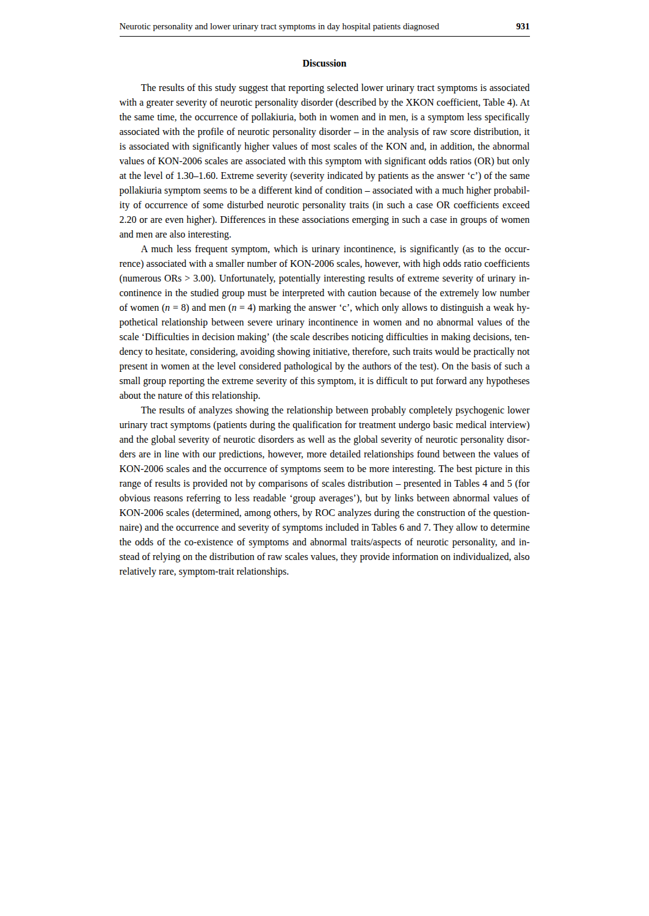Neurotic personality and lower urinary tract symptoms in day hospital patients diagnosed 931
Discussion
The results of this study suggest that reporting selected lower urinary tract symptoms is associated with a greater severity of neurotic personality disorder (described by the XKON coefficient, Table 4). At the same time, the occurrence of pollakiuria, both in women and in men, is a symptom less specifically associated with the profile of neurotic personality disorder – in the analysis of raw score distribution, it is associated with significantly higher values of most scales of the KON and, in addition, the abnormal values of KON-2006 scales are associated with this symptom with significant odds ratios (OR) but only at the level of 1.30–1.60. Extreme severity (severity indicated by patients as the answer ʻcʼ) of the same pollakiuria symptom seems to be a different kind of condition – associated with a much higher probability of occurrence of some disturbed neurotic personality traits (in such a case OR coefficients exceed 2.20 or are even higher). Differences in these associations emerging in such a case in groups of women and men are also interesting.
A much less frequent symptom, which is urinary incontinence, is significantly (as to the occurrence) associated with a smaller number of KON-2006 scales, however, with high odds ratio coefficients (numerous ORs > 3.00). Unfortunately, potentially interesting results of extreme severity of urinary incontinence in the studied group must be interpreted with caution because of the extremely low number of women (n = 8) and men (n = 4) marking the answer ʻcʼ, which only allows to distinguish a weak hypothetical relationship between severe urinary incontinence in women and no abnormal values of the scale ʻDifficulties in decision makingʼ (the scale describes noticing difficulties in making decisions, tendency to hesitate, considering, avoiding showing initiative, therefore, such traits would be practically not present in women at the level considered pathological by the authors of the test). On the basis of such a small group reporting the extreme severity of this symptom, it is difficult to put forward any hypotheses about the nature of this relationship.
The results of analyzes showing the relationship between probably completely psychogenic lower urinary tract symptoms (patients during the qualification for treatment undergo basic medical interview) and the global severity of neurotic disorders as well as the global severity of neurotic personality disorders are in line with our predictions, however, more detailed relationships found between the values of KON-2006 scales and the occurrence of symptoms seem to be more interesting. The best picture in this range of results is provided not by comparisons of scales distribution – presented in Tables 4 and 5 (for obvious reasons referring to less readable ʻgroup averagesʼ), but by links between abnormal values of KON-2006 scales (determined, among others, by ROC analyzes during the construction of the questionnaire) and the occurrence and severity of symptoms included in Tables 6 and 7. They allow to determine the odds of the co-existence of symptoms and abnormal traits/aspects of neurotic personality, and instead of relying on the distribution of raw scales values, they provide information on individualized, also relatively rare, symptom-trait relationships.